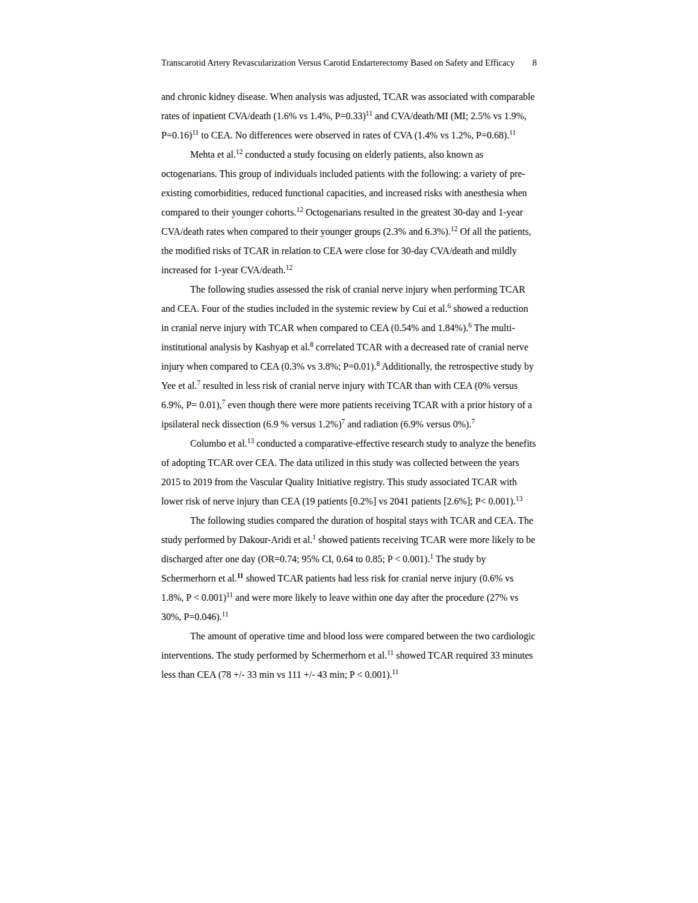Transcarotid Artery Revascularization Versus Carotid Endarterectomy Based on Safety and Efficacy
8
and chronic kidney disease. When analysis was adjusted, TCAR was associated with comparable rates of inpatient CVA/death (1.6% vs 1.4%, P=0.33)11 and CVA/death/MI (MI; 2.5% vs 1.9%, P=0.16)11 to CEA. No differences were observed in rates of CVA (1.4% vs 1.2%, P=0.68).11
Mehta et al.12 conducted a study focusing on elderly patients, also known as octogenarians. This group of individuals included patients with the following: a variety of pre-existing comorbidities, reduced functional capacities, and increased risks with anesthesia when compared to their younger cohorts.12 Octogenarians resulted in the greatest 30-day and 1-year CVA/death rates when compared to their younger groups (2.3% and 6.3%).12 Of all the patients, the modified risks of TCAR in relation to CEA were close for 30-day CVA/death and mildly increased for 1-year CVA/death.12
The following studies assessed the risk of cranial nerve injury when performing TCAR and CEA. Four of the studies included in the systemic review by Cui et al.6 showed a reduction in cranial nerve injury with TCAR when compared to CEA (0.54% and 1.84%).6 The multi-institutional analysis by Kashyap et al.8 correlated TCAR with a decreased rate of cranial nerve injury when compared to CEA (0.3% vs 3.8%; P=0.01).8 Additionally, the retrospective study by Yee et al.7 resulted in less risk of cranial nerve injury with TCAR than with CEA (0% versus 6.9%, P= 0.01),7 even though there were more patients receiving TCAR with a prior history of a ipsilateral neck dissection (6.9 % versus 1.2%)7 and radiation (6.9% versus 0%).7
Columbo et al.13 conducted a comparative-effective research study to analyze the benefits of adopting TCAR over CEA. The data utilized in this study was collected between the years 2015 to 2019 from the Vascular Quality Initiative registry. This study associated TCAR with lower risk of nerve injury than CEA (19 patients [0.2%] vs 2041 patients [2.6%]; P< 0.001).13
The following studies compared the duration of hospital stays with TCAR and CEA. The study performed by Dakour-Aridi et al.1 showed patients receiving TCAR were more likely to be discharged after one day (OR=0.74; 95% CI, 0.64 to 0.85; P < 0.001).1 The study by Schermerhorn et al.11 showed TCAR patients had less risk for cranial nerve injury (0.6% vs 1.8%, P < 0.001)11 and were more likely to leave within one day after the procedure (27% vs 30%, P=0.046).11
The amount of operative time and blood loss were compared between the two cardiologic interventions. The study performed by Schermerhorn et al.11 showed TCAR required 33 minutes less than CEA (78 +/- 33 min vs 111 +/- 43 min; P < 0.001).11